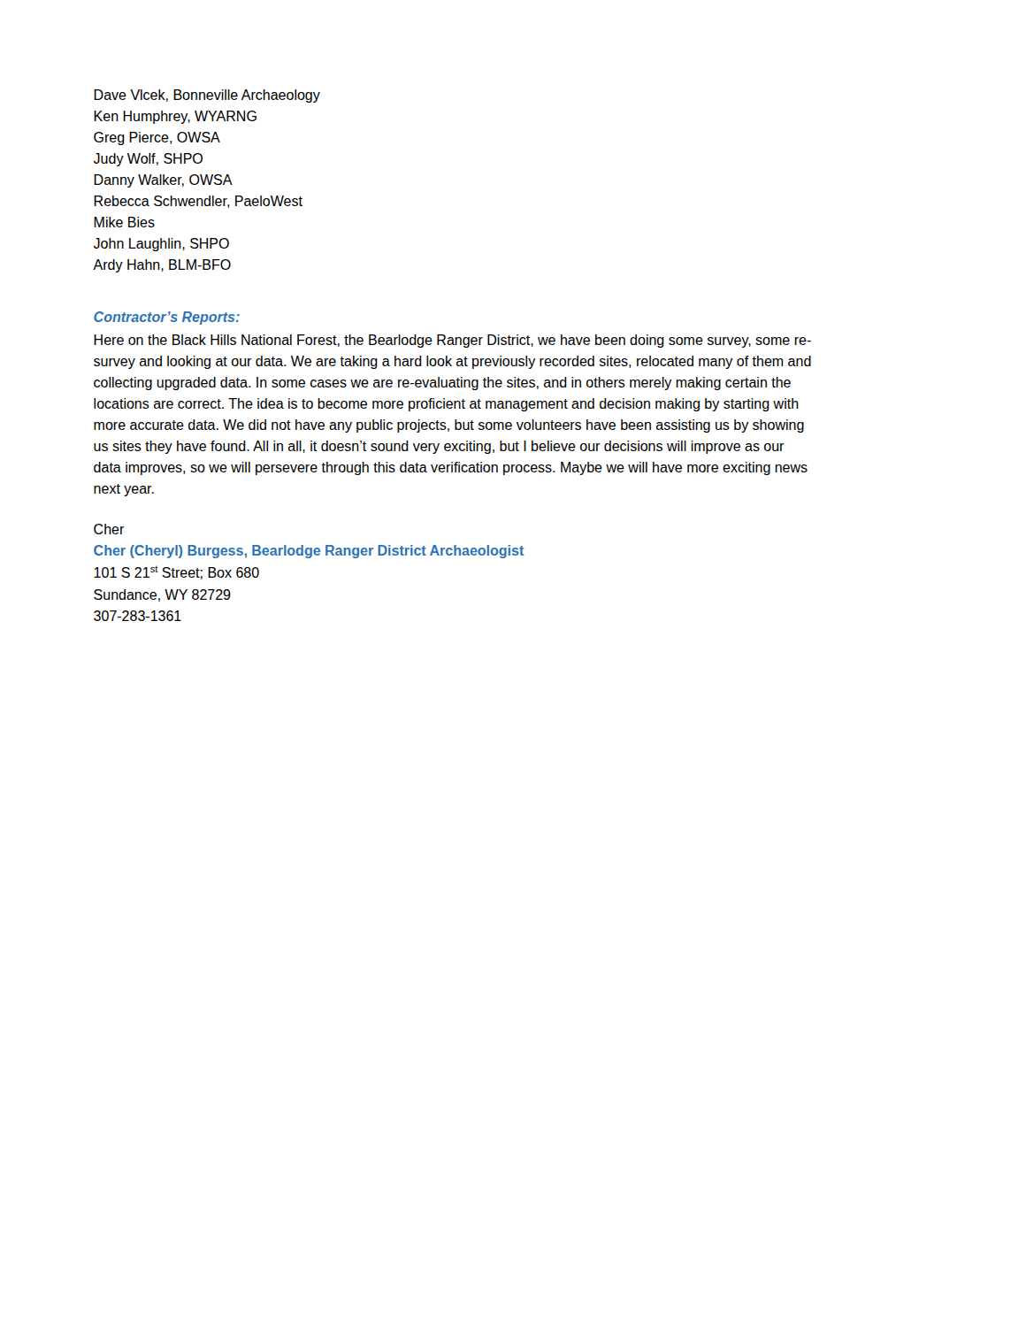Dave Vlcek, Bonneville Archaeology
Ken Humphrey, WYARNG
Greg Pierce, OWSA
Judy Wolf, SHPO
Danny Walker, OWSA
Rebecca Schwendler, PaeloWest
Mike Bies
John Laughlin, SHPO
Ardy Hahn, BLM-BFO
Contractor’s Reports:
Here on the Black Hills National Forest, the Bearlodge Ranger District, we have been doing some survey, some re-survey and looking at our data. We are taking a hard look at previously recorded sites, relocated many of them and collecting upgraded data. In some cases we are re-evaluating the sites, and in others merely making certain the locations are correct. The idea is to become more proficient at management and decision making by starting with more accurate data. We did not have any public projects, but some volunteers have been assisting us by showing us sites they have found. All in all, it doesn’t sound very exciting, but I believe our decisions will improve as our data improves, so we will persevere through this data verification process. Maybe we will have more exciting news next year.
Cher
Cher (Cheryl) Burgess, Bearlodge Ranger District Archaeologist
101 S 21st Street; Box 680
Sundance, WY 82729
307-283-1361